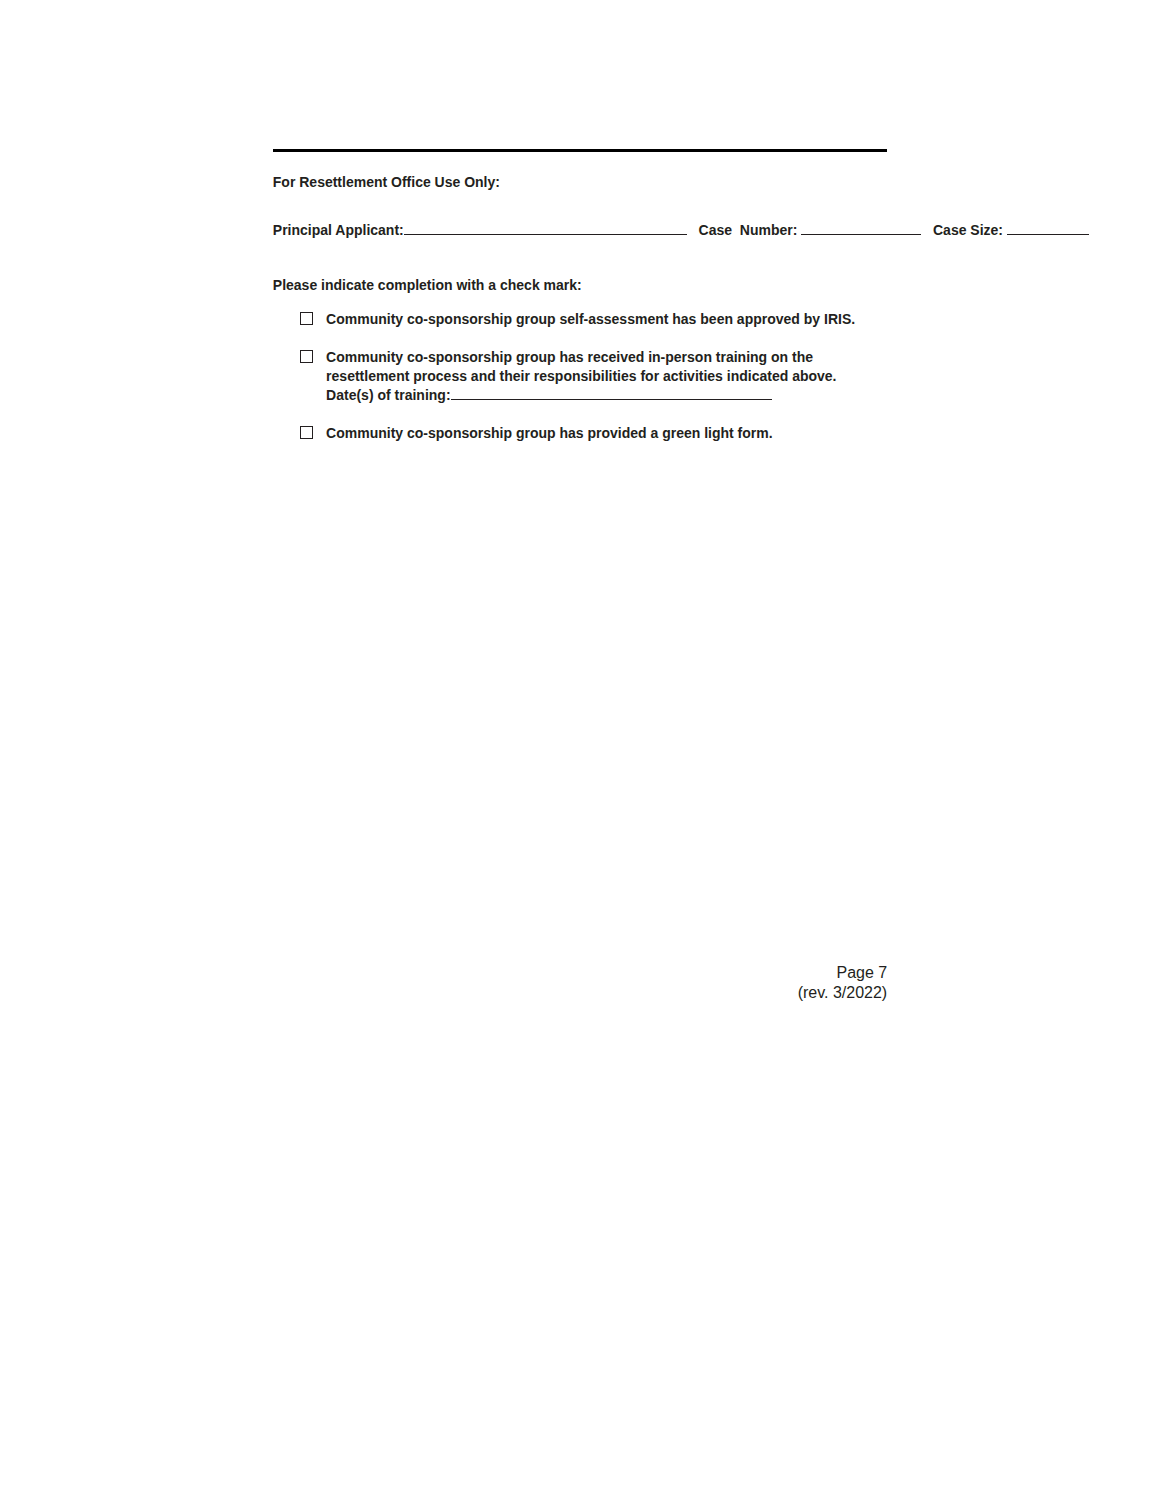For Resettlement Office Use Only:
Principal Applicant: Case Number: Case Size:
Please indicate completion with a check mark:
Community co-sponsorship group self-assessment has been approved by IRIS.
Community co-sponsorship group has received in-person training on the resettlement process and their responsibilities for activities indicated above. Date(s) of training:
Community co-sponsorship group has provided a green light form.
Page 7
(rev. 3/2022)